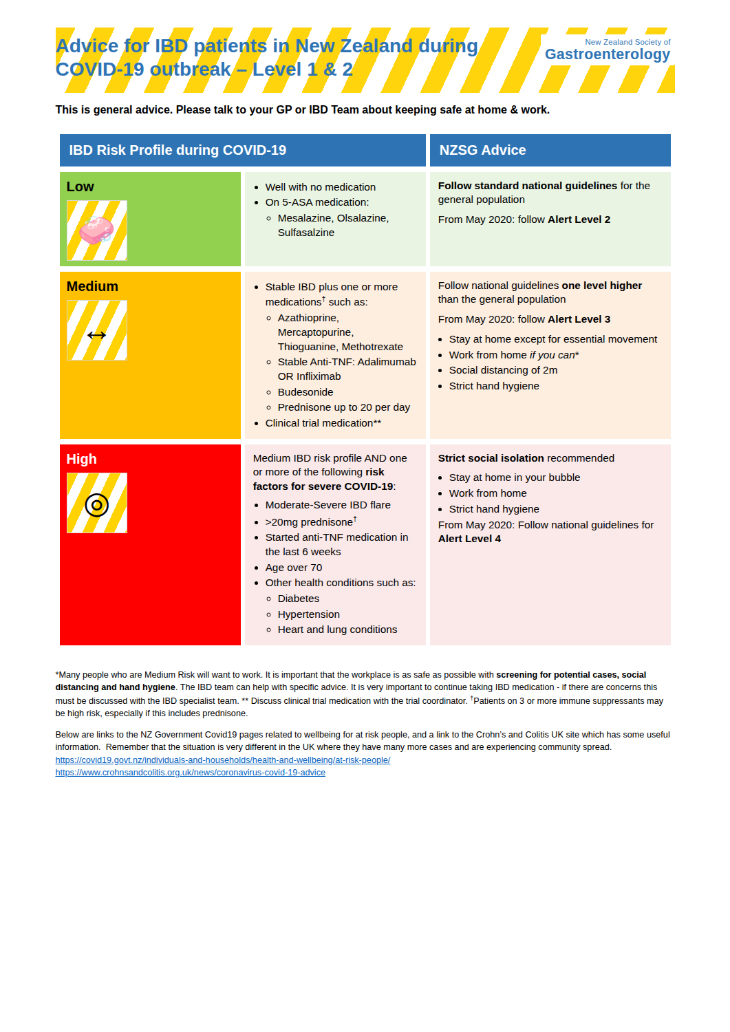Advice for IBD patients in New Zealand during COVID-19 outbreak – Level 1 & 2
New Zealand Society of
Gastroenterology
This is general advice. Please talk to your GP or IBD Team about keeping safe at home & work.
| IBD Risk Profile during COVID-19 | NZSG Advice |
| --- | --- |
| Low 🧼 | Well with no medication On 5-ASA medication: Mesalazine, Olsalazine, Sulfasalzine | Follow standard national guidelines for the general population From May 2020: follow Alert Level 2 |
| Medium ↔ | Stable IBD plus one or more medications † such as: Azathioprine, Mercaptopurine, Thioguanine, Methotrexate Stable Anti-TNF: Adalimumab OR Infliximab Budesonide Prednisone up to 20 per day Clinical trial medication** | Follow national guidelines one level higher than the general population From May 2020: follow Alert Level 3 Stay at home except for essential movement Work from home if you can * Social distancing of 2m Strict hand hygiene |
| High ◎ | Medium IBD risk profile AND one or more of the following risk factors for severe COVID-19 : Moderate-Severe IBD flare >20mg prednisone † Started anti-TNF medication in the last 6 weeks Age over 70 Other health conditions such as: Diabetes Hypertension Heart and lung conditions | Strict social isolation recommended Stay at home in your bubble Work from home Strict hand hygiene From May 2020: Follow national guidelines for Alert Level 4 |
*Many people who are Medium Risk will want to work. It is important that the workplace is as safe as possible with screening for potential cases, social distancing and hand hygiene. The IBD team can help with specific advice. It is very important to continue taking IBD medication - if there are concerns this must be discussed with the IBD specialist team. ** Discuss clinical trial medication with the trial coordinator. †Patients on 3 or more immune suppressants may be high risk, especially if this includes prednisone.
Below are links to the NZ Government Covid19 pages related to wellbeing for at risk people, and a link to the Crohn’s and Colitis UK site which has some useful information. Remember that the situation is very different in the UK where they have many more cases and are experiencing community spread.
https://covid19.govt.nz/individuals-and-households/health-and-wellbeing/at-risk-people/
https://www.crohnsandcolitis.org.uk/news/coronavirus-covid-19-advice